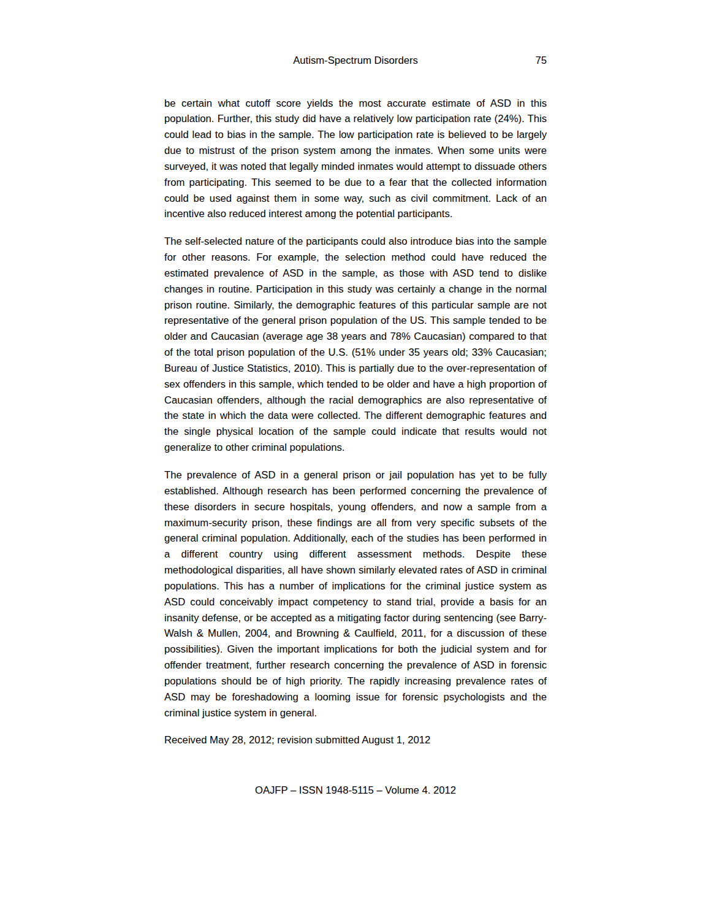Autism-Spectrum Disorders 75
be certain what cutoff score yields the most accurate estimate of ASD in this population. Further, this study did have a relatively low participation rate (24%). This could lead to bias in the sample. The low participation rate is believed to be largely due to mistrust of the prison system among the inmates. When some units were surveyed, it was noted that legally minded inmates would attempt to dissuade others from participating. This seemed to be due to a fear that the collected information could be used against them in some way, such as civil commitment. Lack of an incentive also reduced interest among the potential participants.
The self-selected nature of the participants could also introduce bias into the sample for other reasons. For example, the selection method could have reduced the estimated prevalence of ASD in the sample, as those with ASD tend to dislike changes in routine. Participation in this study was certainly a change in the normal prison routine. Similarly, the demographic features of this particular sample are not representative of the general prison population of the US. This sample tended to be older and Caucasian (average age 38 years and 78% Caucasian) compared to that of the total prison population of the U.S. (51% under 35 years old; 33% Caucasian; Bureau of Justice Statistics, 2010). This is partially due to the over-representation of sex offenders in this sample, which tended to be older and have a high proportion of Caucasian offenders, although the racial demographics are also representative of the state in which the data were collected. The different demographic features and the single physical location of the sample could indicate that results would not generalize to other criminal populations.
The prevalence of ASD in a general prison or jail population has yet to be fully established. Although research has been performed concerning the prevalence of these disorders in secure hospitals, young offenders, and now a sample from a maximum-security prison, these findings are all from very specific subsets of the general criminal population. Additionally, each of the studies has been performed in a different country using different assessment methods. Despite these methodological disparities, all have shown similarly elevated rates of ASD in criminal populations. This has a number of implications for the criminal justice system as ASD could conceivably impact competency to stand trial, provide a basis for an insanity defense, or be accepted as a mitigating factor during sentencing (see Barry-Walsh & Mullen, 2004, and Browning & Caulfield, 2011, for a discussion of these possibilities). Given the important implications for both the judicial system and for offender treatment, further research concerning the prevalence of ASD in forensic populations should be of high priority. The rapidly increasing prevalence rates of ASD may be foreshadowing a looming issue for forensic psychologists and the criminal justice system in general.
Received May 28, 2012; revision submitted August 1, 2012
OAJFP – ISSN 1948-5115 – Volume 4. 2012